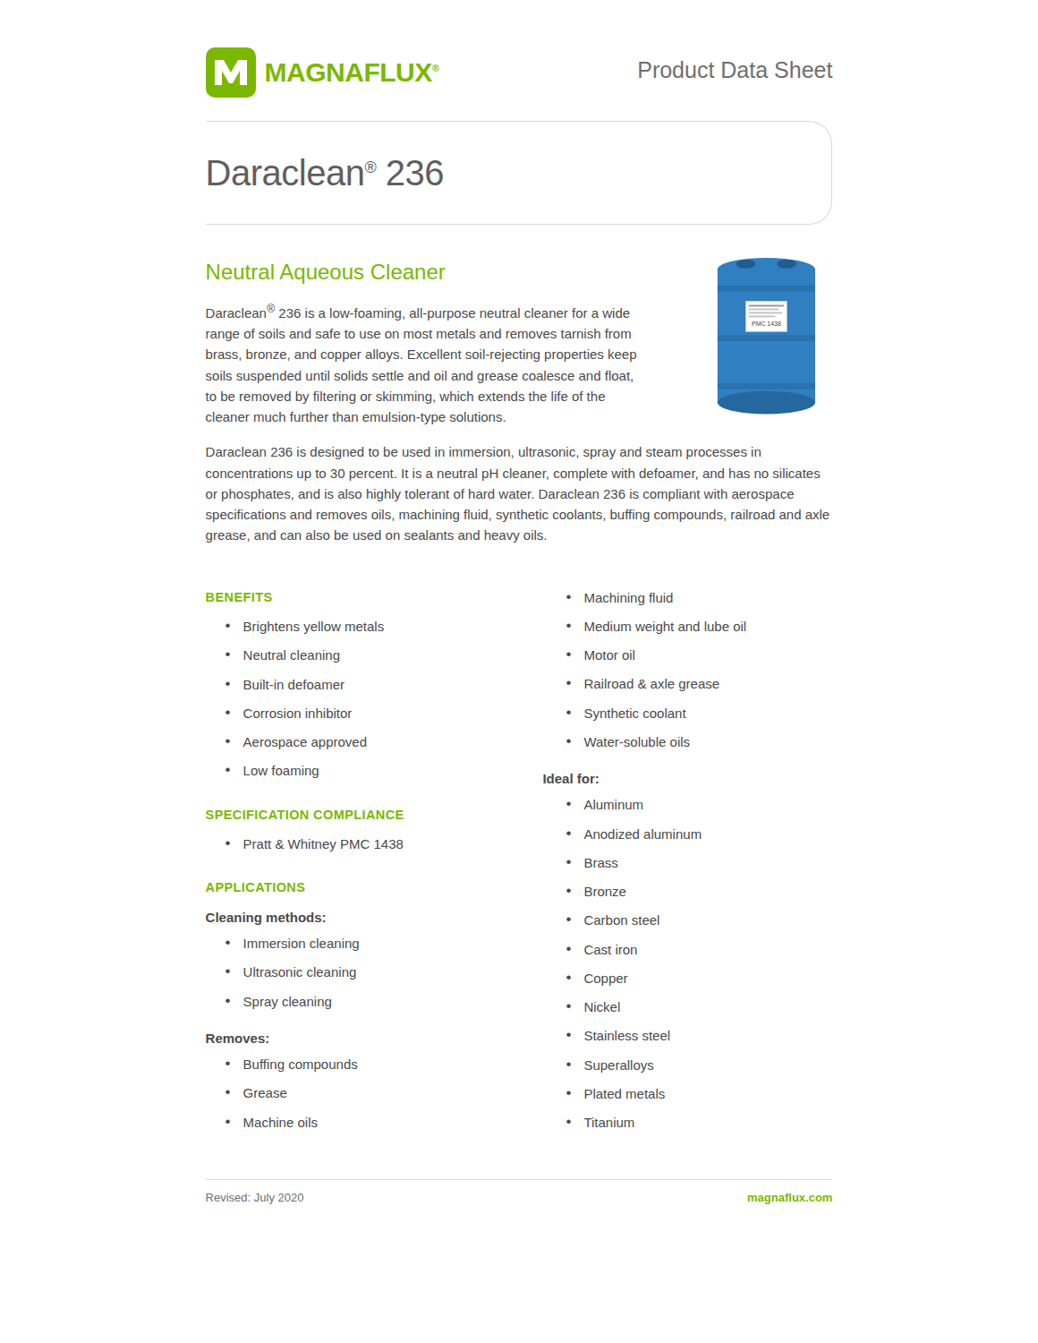MAGNAFLUX®
Product Data Sheet
Daraclean® 236
PMC 1438
Neutral Aqueous Cleaner
Daraclean® 236 is a low-foaming, all-purpose neutral cleaner for a wide range of soils and safe to use on most metals and removes tarnish from brass, bronze, and copper alloys. Excellent soil-rejecting properties keep soils suspended until solids settle and oil and grease coalesce and float, to be removed by filtering or skimming, which extends the life of the cleaner much further than emulsion-type solutions.
Daraclean 236 is designed to be used in immersion, ultrasonic, spray and steam processes in concentrations up to 30 percent. It is a neutral pH cleaner, complete with defoamer, and has no silicates or phosphates, and is also highly tolerant of hard water. Daraclean 236 is compliant with aerospace specifications and removes oils, machining fluid, synthetic coolants, buffing compounds, railroad and axle grease, and can also be used on sealants and heavy oils.
Benefits
Brightens yellow metals
Neutral cleaning
Built-in defoamer
Corrosion inhibitor
Aerospace approved
Low foaming
Specification Compliance
Pratt & Whitney PMC 1438
Applications
Cleaning methods:
Immersion cleaning
Ultrasonic cleaning
Spray cleaning
Removes:
Buffing compounds
Grease
Machine oils
Machining fluid
Medium weight and lube oil
Motor oil
Railroad & axle grease
Synthetic coolant
Water-soluble oils
Ideal for:
Aluminum
Anodized aluminum
Brass
Bronze
Carbon steel
Cast iron
Copper
Nickel
Stainless steel
Superalloys
Plated metals
Titanium
Revised: July 2020
magnaflux.com